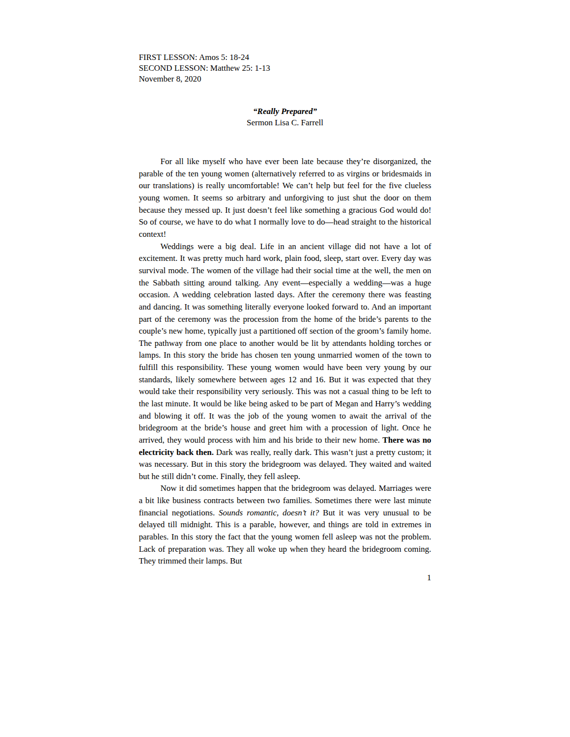FIRST LESSON: Amos 5: 18-24
SECOND LESSON: Matthew 25: 1-13
November 8, 2020
“Really Prepared”
Sermon Lisa C. Farrell
For all like myself who have ever been late because they’re disorganized, the parable of the ten young women (alternatively referred to as virgins or bridesmaids in our translations) is really uncomfortable! We can’t help but feel for the five clueless young women. It seems so arbitrary and unforgiving to just shut the door on them because they messed up. It just doesn’t feel like something a gracious God would do! So of course, we have to do what I normally love to do—head straight to the historical context!
Weddings were a big deal. Life in an ancient village did not have a lot of excitement. It was pretty much hard work, plain food, sleep, start over. Every day was survival mode. The women of the village had their social time at the well, the men on the Sabbath sitting around talking. Any event—especially a wedding—was a huge occasion. A wedding celebration lasted days. After the ceremony there was feasting and dancing. It was something literally everyone looked forward to. And an important part of the ceremony was the procession from the home of the bride’s parents to the couple’s new home, typically just a partitioned off section of the groom’s family home. The pathway from one place to another would be lit by attendants holding torches or lamps. In this story the bride has chosen ten young unmarried women of the town to fulfill this responsibility. These young women would have been very young by our standards, likely somewhere between ages 12 and 16. But it was expected that they would take their responsibility very seriously. This was not a casual thing to be left to the last minute. It would be like being asked to be part of Megan and Harry’s wedding and blowing it off. It was the job of the young women to await the arrival of the bridegroom at the bride’s house and greet him with a procession of light. Once he arrived, they would process with him and his bride to their new home. There was no electricity back then. Dark was really, really dark. This wasn’t just a pretty custom; it was necessary. But in this story the bridegroom was delayed. They waited and waited but he still didn’t come. Finally, they fell asleep.
Now it did sometimes happen that the bridegroom was delayed. Marriages were a bit like business contracts between two families. Sometimes there were last minute financial negotiations. Sounds romantic, doesn’t it? But it was very unusual to be delayed till midnight. This is a parable, however, and things are told in extremes in parables. In this story the fact that the young women fell asleep was not the problem. Lack of preparation was. They all woke up when they heard the bridegroom coming. They trimmed their lamps. But
1